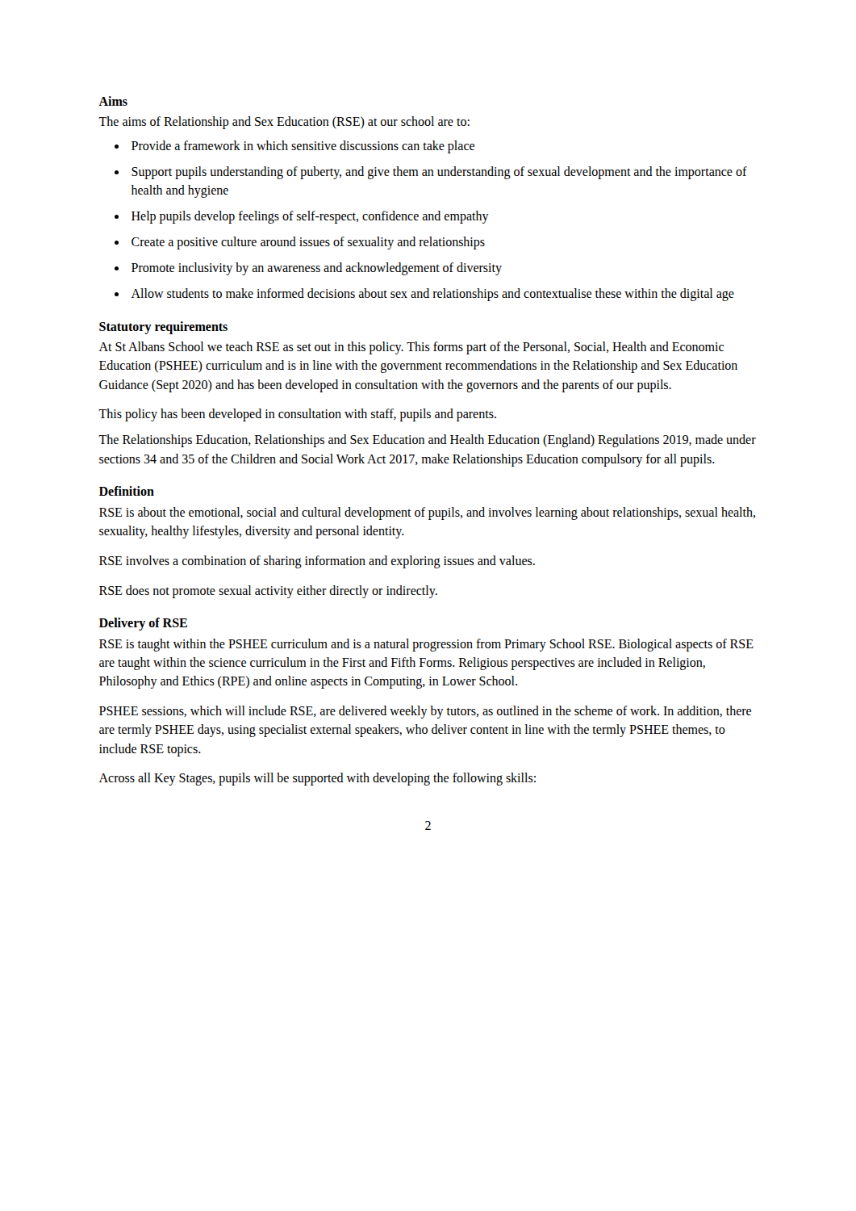Aims
The aims of Relationship and Sex Education (RSE) at our school are to:
Provide a framework in which sensitive discussions can take place
Support pupils understanding of puberty, and give them an understanding of sexual development and the importance of health and hygiene
Help pupils develop feelings of self-respect, confidence and empathy
Create a positive culture around issues of sexuality and relationships
Promote inclusivity by an awareness and acknowledgement of diversity
Allow students to make informed decisions about sex and relationships and contextualise these within the digital age
Statutory requirements
At St Albans School we teach RSE as set out in this policy. This forms part of the Personal, Social, Health and Economic Education (PSHEE) curriculum and is in line with the government recommendations in the Relationship and Sex Education Guidance (Sept 2020) and has been developed in consultation with the governors and the parents of our pupils.
This policy has been developed in consultation with staff, pupils and parents.
The Relationships Education, Relationships and Sex Education and Health Education (England) Regulations 2019, made under sections 34 and 35 of the Children and Social Work Act 2017, make Relationships Education compulsory for all pupils.
Definition
RSE is about the emotional, social and cultural development of pupils, and involves learning about relationships, sexual health, sexuality, healthy lifestyles, diversity and personal identity.
RSE involves a combination of sharing information and exploring issues and values.
RSE does not promote sexual activity either directly or indirectly.
Delivery of RSE
RSE is taught within the PSHEE curriculum and is a natural progression from Primary School RSE. Biological aspects of RSE are taught within the science curriculum in the First and Fifth Forms. Religious perspectives are included in Religion, Philosophy and Ethics (RPE) and online aspects in Computing, in Lower School.
PSHEE sessions, which will include RSE, are delivered weekly by tutors, as outlined in the scheme of work. In addition, there are termly PSHEE days, using specialist external speakers, who deliver content in line with the termly PSHEE themes, to include RSE topics.
Across all Key Stages, pupils will be supported with developing the following skills:
2